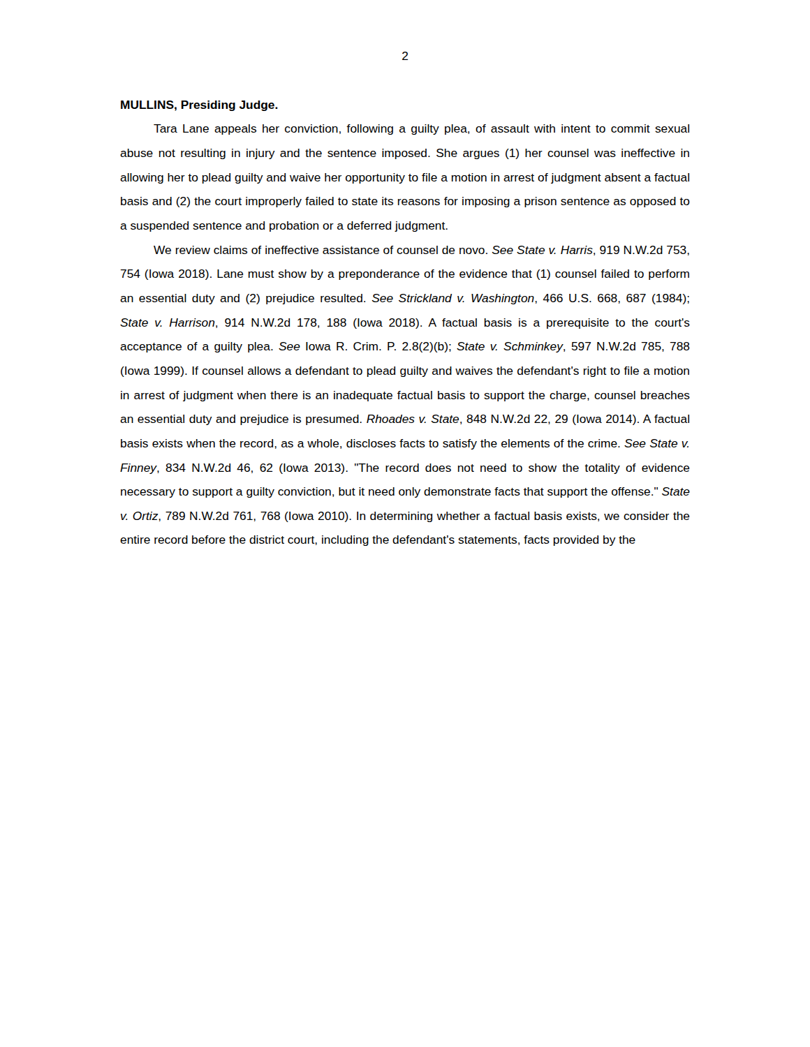2
MULLINS, Presiding Judge.
Tara Lane appeals her conviction, following a guilty plea, of assault with intent to commit sexual abuse not resulting in injury and the sentence imposed. She argues (1) her counsel was ineffective in allowing her to plead guilty and waive her opportunity to file a motion in arrest of judgment absent a factual basis and (2) the court improperly failed to state its reasons for imposing a prison sentence as opposed to a suspended sentence and probation or a deferred judgment.
We review claims of ineffective assistance of counsel de novo. See State v. Harris, 919 N.W.2d 753, 754 (Iowa 2018). Lane must show by a preponderance of the evidence that (1) counsel failed to perform an essential duty and (2) prejudice resulted. See Strickland v. Washington, 466 U.S. 668, 687 (1984); State v. Harrison, 914 N.W.2d 178, 188 (Iowa 2018). A factual basis is a prerequisite to the court's acceptance of a guilty plea. See Iowa R. Crim. P. 2.8(2)(b); State v. Schminkey, 597 N.W.2d 785, 788 (Iowa 1999). If counsel allows a defendant to plead guilty and waives the defendant's right to file a motion in arrest of judgment when there is an inadequate factual basis to support the charge, counsel breaches an essential duty and prejudice is presumed. Rhoades v. State, 848 N.W.2d 22, 29 (Iowa 2014). A factual basis exists when the record, as a whole, discloses facts to satisfy the elements of the crime. See State v. Finney, 834 N.W.2d 46, 62 (Iowa 2013). "The record does not need to show the totality of evidence necessary to support a guilty conviction, but it need only demonstrate facts that support the offense." State v. Ortiz, 789 N.W.2d 761, 768 (Iowa 2010). In determining whether a factual basis exists, we consider the entire record before the district court, including the defendant's statements, facts provided by the